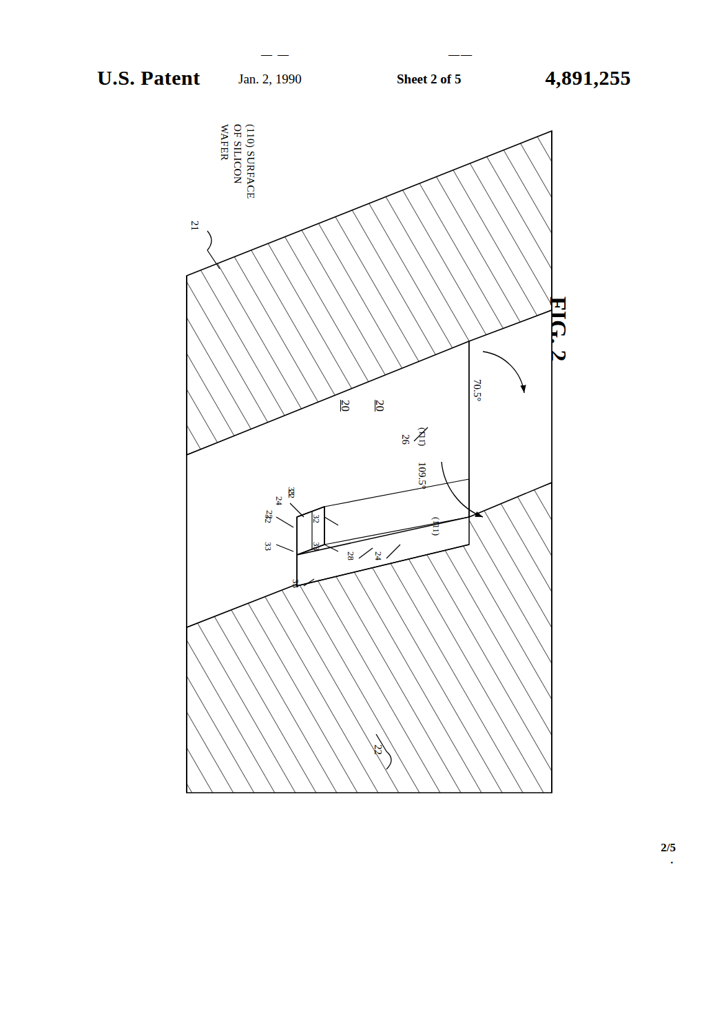U.S. Patent Jan. 2, 1990 Sheet 2 of 5 4,891,255
— — ——
FIG. 2
(110) SURFACE
OF SILICON
WAFER
21
22
22
22
20
20
26
(1̄11̄)
(1̄11)
70.5°
109.5°
24
24
28
32
32
33
33
33
33
2/5
•